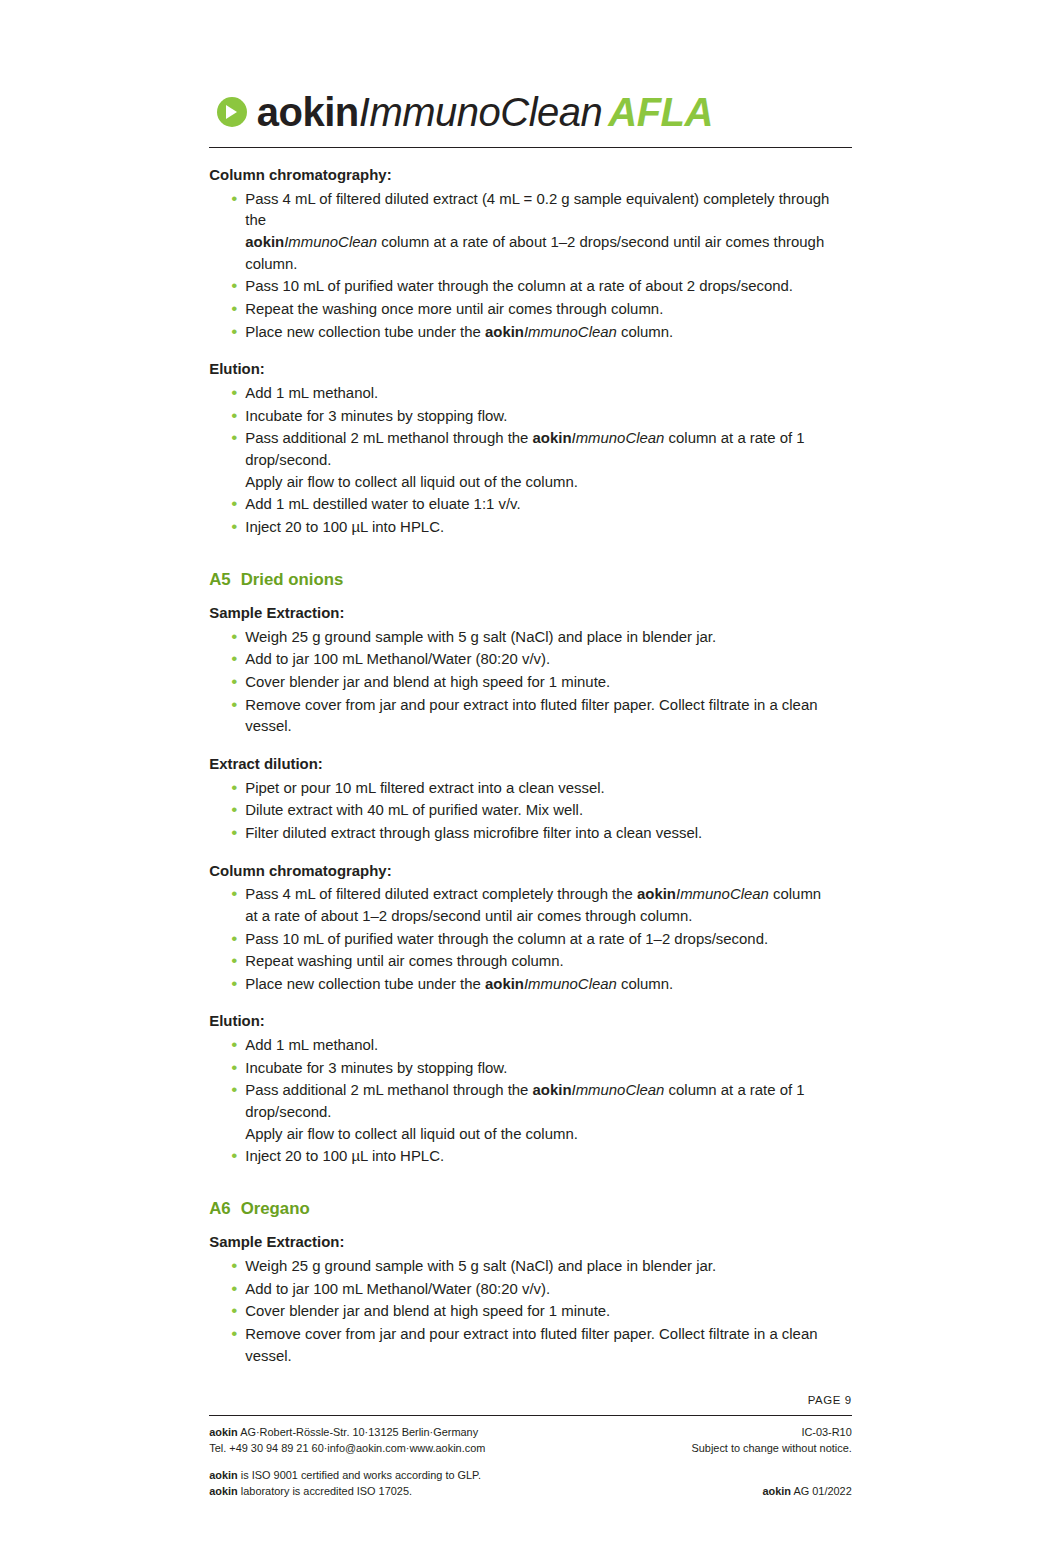aokin ImmunoClean AFLA
Column chromatography:
Pass 4 mL of filtered diluted extract (4 mL = 0.2 g sample equivalent) completely through the aokin ImmunoClean column at a rate of about 1–2 drops/second until air comes through column.
Pass 10 mL of purified water through the column at a rate of about 2 drops/second.
Repeat the washing once more until air comes through column.
Place new collection tube under the aokin ImmunoClean column.
Elution:
Add 1 mL methanol.
Incubate for 3 minutes by stopping flow.
Pass additional 2 mL methanol through the aokin ImmunoClean column at a rate of 1 drop/second. Apply air flow to collect all liquid out of the column.
Add 1 mL destilled water to eluate 1:1 v/v.
Inject 20 to 100 µL into HPLC.
A5 Dried onions
Sample Extraction:
Weigh 25 g ground sample with 5 g salt (NaCl) and place in blender jar.
Add to jar 100 mL Methanol/Water (80:20 v/v).
Cover blender jar and blend at high speed for 1 minute.
Remove cover from jar and pour extract into fluted filter paper. Collect filtrate in a clean vessel.
Extract dilution:
Pipet or pour 10 mL filtered extract into a clean vessel.
Dilute extract with 40 mL of purified water. Mix well.
Filter diluted extract through glass microfibre filter into a clean vessel.
Column chromatography:
Pass 4 mL of filtered diluted extract completely through the aokin ImmunoClean column at a rate of about 1–2 drops/second until air comes through column.
Pass 10 mL of purified water through the column at a rate of 1–2 drops/second.
Repeat washing until air comes through column.
Place new collection tube under the aokin ImmunoClean column.
Elution:
Add 1 mL methanol.
Incubate for 3 minutes by stopping flow.
Pass additional 2 mL methanol through the aokin ImmunoClean column at a rate of 1 drop/second. Apply air flow to collect all liquid out of the column.
Inject 20 to 100 µL into HPLC.
A6 Oregano
Sample Extraction:
Weigh 25 g ground sample with 5 g salt (NaCl) and place in blender jar.
Add to jar 100 mL Methanol/Water (80:20 v/v).
Cover blender jar and blend at high speed for 1 minute.
Remove cover from jar and pour extract into fluted filter paper. Collect filtrate in a clean vessel.
PAGE 9
aokin AG·Robert-Rössle-Str. 10·13125 Berlin·Germany
Tel. +49 30 94 89 21 60·info@aokin.com·www.aokin.com
aokin is ISO 9001 certified and works according to GLP.
aokin laboratory is accredited ISO 17025.
IC-03-R10
Subject to change without notice.
aokin AG 01/2022